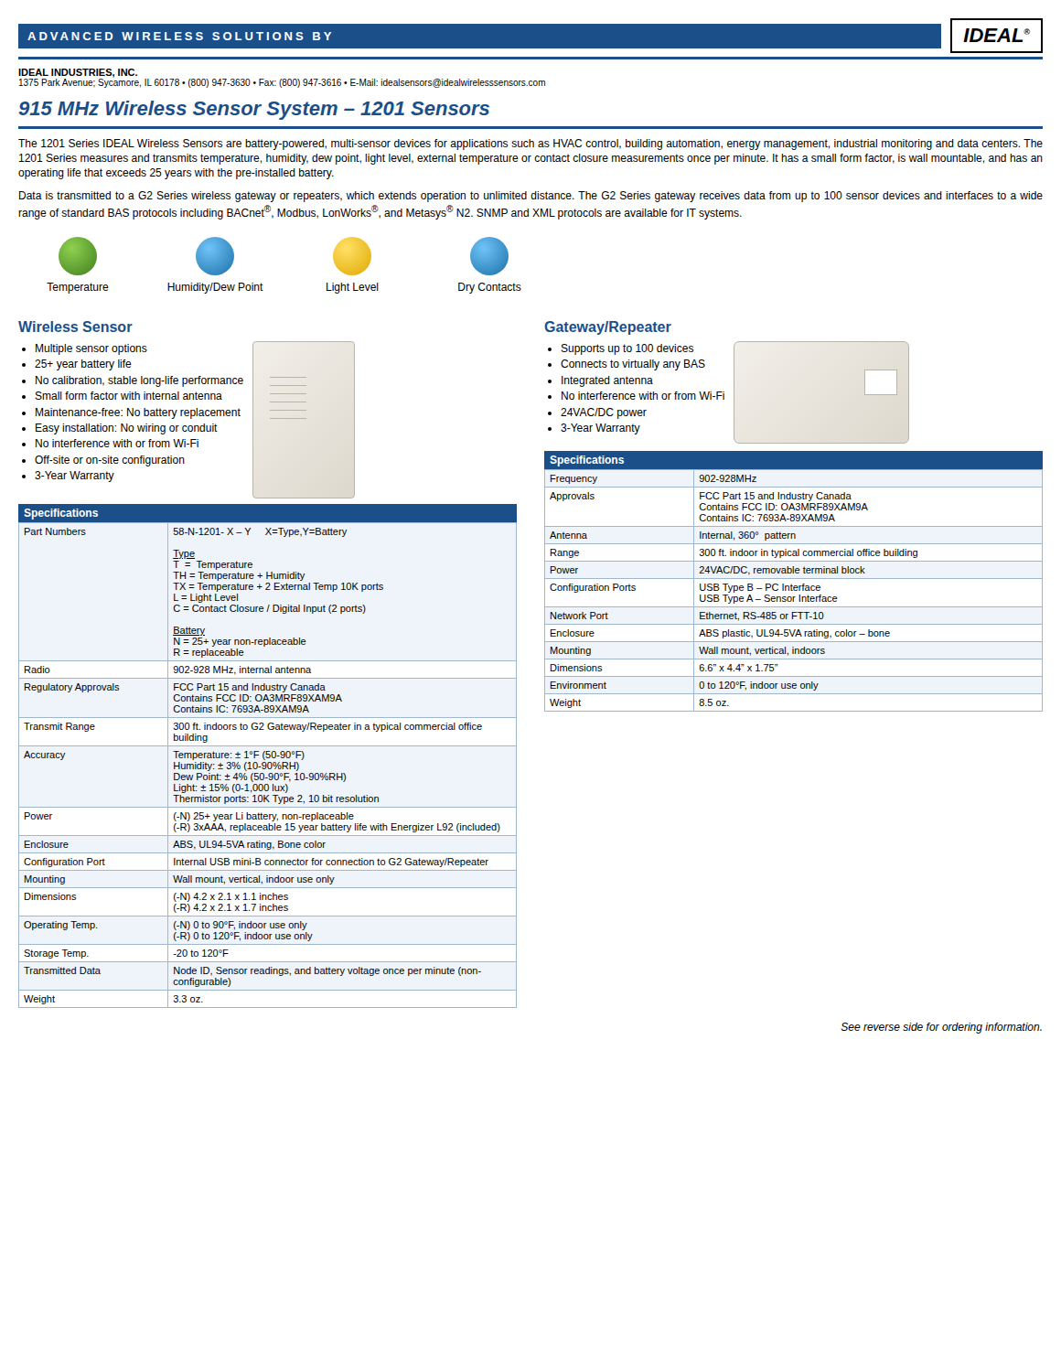ADVANCED WIRELESS SOLUTIONS BY
IDEAL®
IDEAL INDUSTRIES, INC.
1375 Park Avenue; Sycamore, IL 60178 • (800) 947-3630 • Fax: (800) 947-3616 • E-Mail: idealsensors@idealwirelesssensors.com
915 MHz Wireless Sensor System – 1201 Sensors
The 1201 Series IDEAL Wireless Sensors are battery-powered, multi-sensor devices for applications such as HVAC control, building automation, energy management, industrial monitoring and data centers. The 1201 Series measures and transmits temperature, humidity, dew point, light level, external temperature or contact closure measurements once per minute. It has a small form factor, is wall mountable, and has an operating life that exceeds 25 years with the pre-installed battery.
Data is transmitted to a G2 Series wireless gateway or repeaters, which extends operation to unlimited distance. The G2 Series gateway receives data from up to 100 sensor devices and interfaces to a wide range of standard BAS protocols including BACnet®, Modbus, LonWorks®, and Metasys® N2. SNMP and XML protocols are available for IT systems.
Temperature
Humidity/Dew Point
Light Level
Dry Contacts
Wireless Sensor
Multiple sensor options
25+ year battery life
No calibration, stable long-life performance
Small form factor with internal antenna
Maintenance-free: No battery replacement
Easy installation: No wiring or conduit
No interference with or from Wi-Fi
Off-site or on-site configuration
3-Year Warranty
Specifications
| Part Numbers | 58-N-1201- X – Y X=Type,Y=Battery Type T = Temperature TH = Temperature + Humidity TX = Temperature + 2 External Temp 10K ports L = Light Level C = Contact Closure / Digital Input (2 ports) Battery N = 25+ year non-replaceable R = replaceable |
| Radio | 902-928 MHz, internal antenna |
| Regulatory Approvals | FCC Part 15 and Industry Canada Contains FCC ID: OA3MRF89XAM9A Contains IC: 7693A-89XAM9A |
| Transmit Range | 300 ft. indoors to G2 Gateway/Repeater in a typical commercial office building |
| Accuracy | Temperature: ± 1°F (50-90°F) Humidity: ± 3% (10-90%RH) Dew Point: ± 4% (50-90°F, 10-90%RH) Light: ± 15% (0-1,000 lux) Thermistor ports: 10K Type 2, 10 bit resolution |
| Power | (-N) 25+ year Li battery, non-replaceable (-R) 3xAAA, replaceable 15 year battery life with Energizer L92 (included) |
| Enclosure | ABS, UL94-5VA rating, Bone color |
| Configuration Port | Internal USB mini-B connector for connection to G2 Gateway/Repeater |
| Mounting | Wall mount, vertical, indoor use only |
| Dimensions | (-N) 4.2 x 2.1 x 1.1 inches (-R) 4.2 x 2.1 x 1.7 inches |
| Operating Temp. | (-N) 0 to 90°F, indoor use only (-R) 0 to 120°F, indoor use only |
| Storage Temp. | -20 to 120°F |
| Transmitted Data | Node ID, Sensor readings, and battery voltage once per minute (non-configurable) |
| Weight | 3.3 oz. |
Gateway/Repeater
Supports up to 100 devices
Connects to virtually any BAS
Integrated antenna
No interference with or from Wi-Fi
24VAC/DC power
3-Year Warranty
Specifications
| Frequency | 902-928MHz |
| Approvals | FCC Part 15 and Industry Canada Contains FCC ID: OA3MRF89XAM9A Contains IC: 7693A-89XAM9A |
| Antenna | Internal, 360° pattern |
| Range | 300 ft. indoor in typical commercial office building |
| Power | 24VAC/DC, removable terminal block |
| Configuration Ports | USB Type B – PC Interface USB Type A – Sensor Interface |
| Network Port | Ethernet, RS-485 or FTT-10 |
| Enclosure | ABS plastic, UL94-5VA rating, color – bone |
| Mounting | Wall mount, vertical, indoors |
| Dimensions | 6.6” x 4.4” x 1.75” |
| Environment | 0 to 120°F, indoor use only |
| Weight | 8.5 oz. |
See reverse side for ordering information.